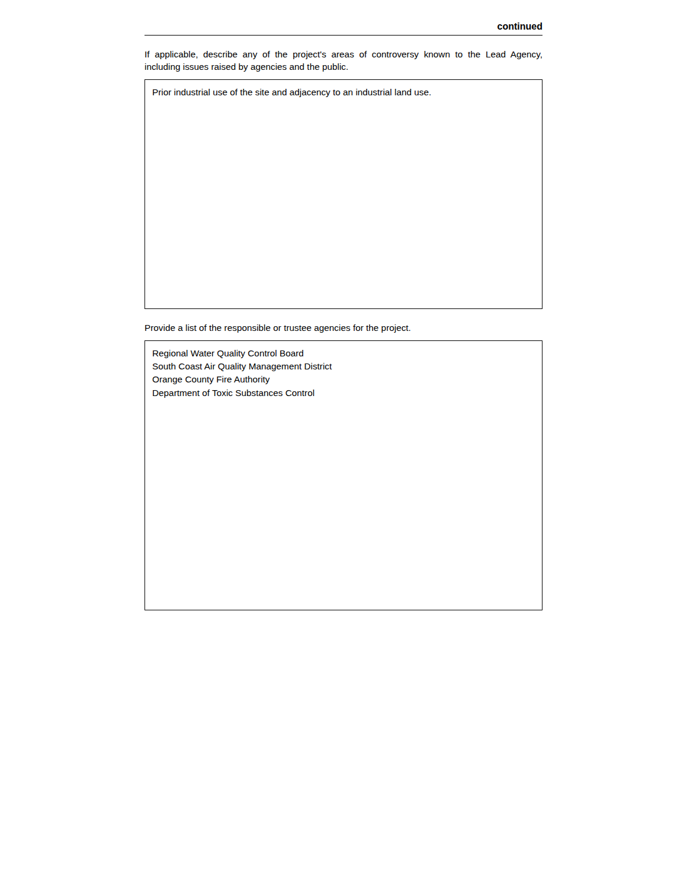continued
If applicable, describe any of the project's areas of controversy known to the Lead Agency, including issues raised by agencies and the public.
Prior industrial use of the site and adjacency to an industrial land use.
Provide a list of the responsible or trustee agencies for the project.
Regional Water Quality Control Board
South Coast Air Quality Management District
Orange County Fire Authority
Department of Toxic Substances Control